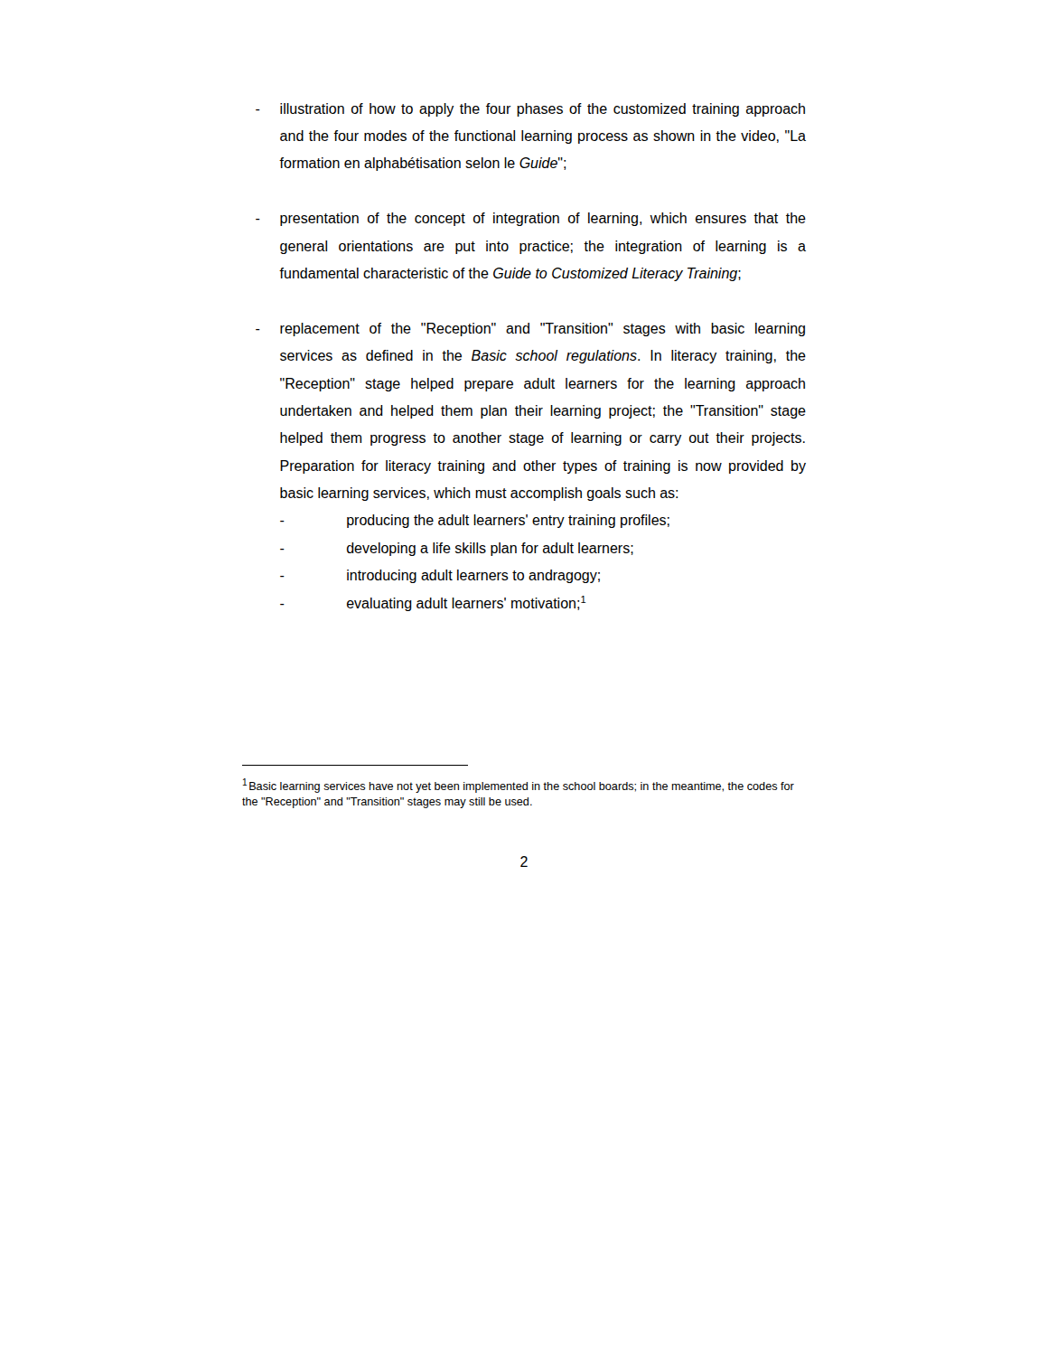illustration of how to apply the four phases of the customized training approach and the four modes of the functional learning process as shown in the video, "La formation en alphabétisation selon le Guide";
presentation of the concept of integration of learning, which ensures that the general orientations are put into practice; the integration of learning is a fundamental characteristic of the Guide to Customized Literacy Training;
replacement of the "Reception" and "Transition" stages with basic learning services as defined in the Basic school regulations. In literacy training, the "Reception" stage helped prepare adult learners for the learning approach undertaken and helped them plan their learning project; the "Transition" stage helped them progress to another stage of learning or carry out their projects. Preparation for literacy training and other types of training is now provided by basic learning services, which must accomplish goals such as:
producing the adult learners' entry training profiles;
developing a life skills plan for adult learners;
introducing adult learners to andragogy;
evaluating adult learners' motivation;1
1 Basic learning services have not yet been implemented in the school boards; in the meantime, the codes for the "Reception" and "Transition" stages may still be used.
2